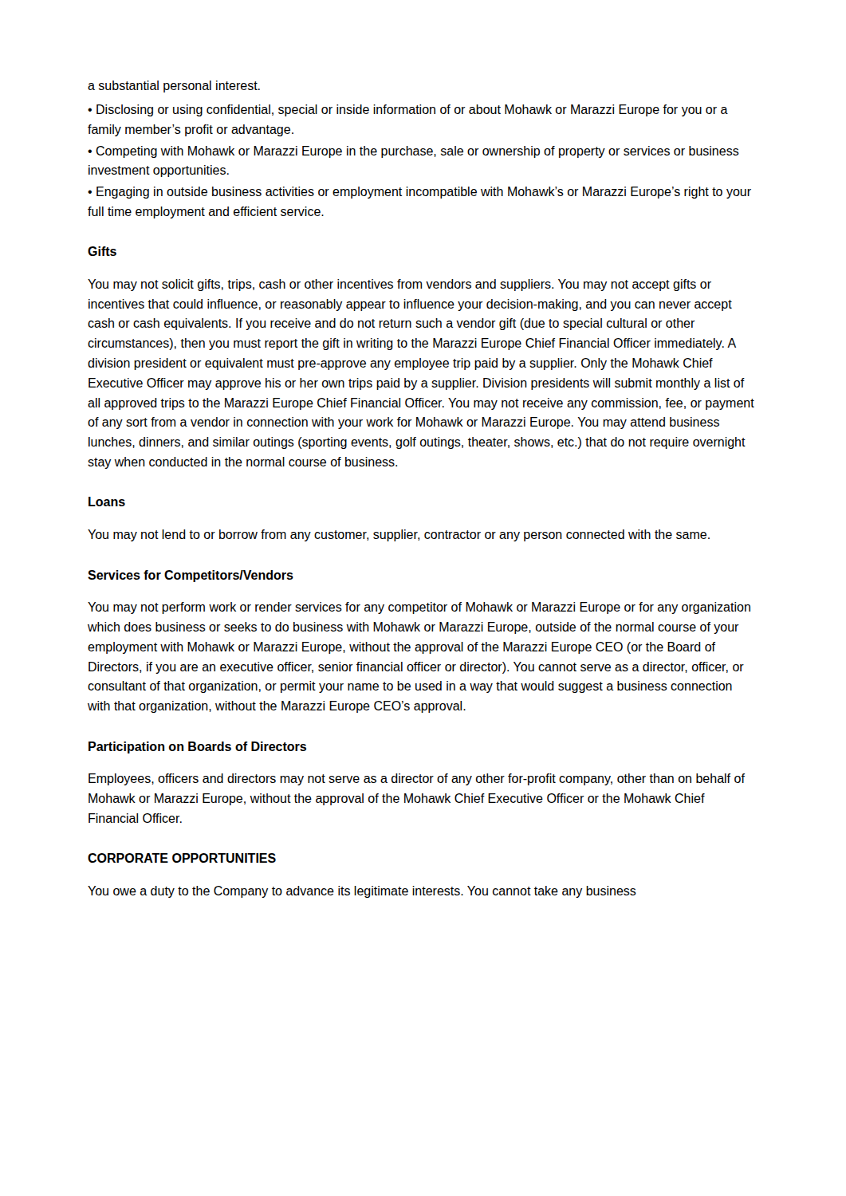a substantial personal interest.
• Disclosing or using confidential, special or inside information of or about Mohawk or Marazzi Europe for you or a family member’s profit or advantage.
• Competing with Mohawk or Marazzi Europe in the purchase, sale or ownership of property or services or business investment opportunities.
• Engaging in outside business activities or employment incompatible with Mohawk’s or Marazzi Europe’s right to your full time employment and efficient service.
Gifts
You may not solicit gifts, trips, cash or other incentives from vendors and suppliers. You may not accept gifts or incentives that could influence, or reasonably appear to influence your decision-making, and you can never accept cash or cash equivalents. If you receive and do not return such a vendor gift (due to special cultural or other circumstances), then you must report the gift in writing to the Marazzi Europe Chief Financial Officer immediately. A division president or equivalent must pre-approve any employee trip paid by a supplier. Only the Mohawk Chief Executive Officer may approve his or her own trips paid by a supplier. Division presidents will submit monthly a list of all approved trips to the Marazzi Europe Chief Financial Officer. You may not receive any commission, fee, or payment of any sort from a vendor in connection with your work for Mohawk or Marazzi Europe. You may attend business lunches, dinners, and similar outings (sporting events, golf outings, theater, shows, etc.) that do not require overnight stay when conducted in the normal course of business.
Loans
You may not lend to or borrow from any customer, supplier, contractor or any person connected with the same.
Services for Competitors/Vendors
You may not perform work or render services for any competitor of Mohawk or Marazzi Europe or for any organization which does business or seeks to do business with Mohawk or Marazzi Europe, outside of the normal course of your employment with Mohawk or Marazzi Europe, without the approval of the Marazzi Europe CEO (or the Board of Directors, if you are an executive officer, senior financial officer or director). You cannot serve as a director, officer, or consultant of that organization, or permit your name to be used in a way that would suggest a business connection with that organization, without the Marazzi Europe CEO’s approval.
Participation on Boards of Directors
Employees, officers and directors may not serve as a director of any other for-profit company, other than on behalf of Mohawk or Marazzi Europe, without the approval of the Mohawk Chief Executive Officer or the Mohawk Chief Financial Officer.
CORPORATE OPPORTUNITIES
You owe a duty to the Company to advance its legitimate interests. You cannot take any business